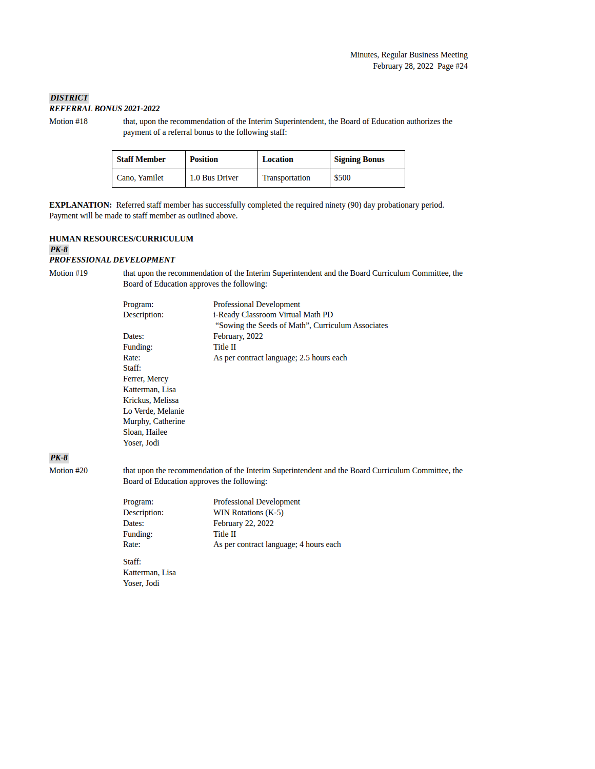Minutes, Regular Business Meeting
February 28, 2022 Page #24
DISTRICT
REFERRAL BONUS 2021-2022
Motion #18
that, upon the recommendation of the Interim Superintendent, the Board of Education authorizes the payment of a referral bonus to the following staff:
| Staff Member | Position | Location | Signing Bonus |
| --- | --- | --- | --- |
| Cano, Yamilet | 1.0 Bus Driver | Transportation | $500 |
EXPLANATION: Referred staff member has successfully completed the required ninety (90) day probationary period. Payment will be made to staff member as outlined above.
HUMAN RESOURCES/CURRICULUM
PK-8
PROFESSIONAL DEVELOPMENT
Motion #19
that upon the recommendation of the Interim Superintendent and the Board Curriculum Committee, the Board of Education approves the following:
Program:
Professional Development
Description:
i-Ready Classroom Virtual Math PD
“Sowing the Seeds of Math”, Curriculum Associates
Dates:
February, 2022
Funding:
Title II
Rate:
As per contract language; 2.5 hours each
Staff:
Ferrer, Mercy
Katterman, Lisa
Krickus, Melissa
Lo Verde, Melanie
Murphy, Catherine
Sloan, Hailee
Yoser, Jodi
PK-8
Motion #20
that upon the recommendation of the Interim Superintendent and the Board Curriculum Committee, the Board of Education approves the following:
Program:
Professional Development
Description:
WIN Rotations (K-5)
Dates:
February 22, 2022
Funding:
Title II
Rate:
As per contract language; 4 hours each
Staff:
Katterman, Lisa
Yoser, Jodi